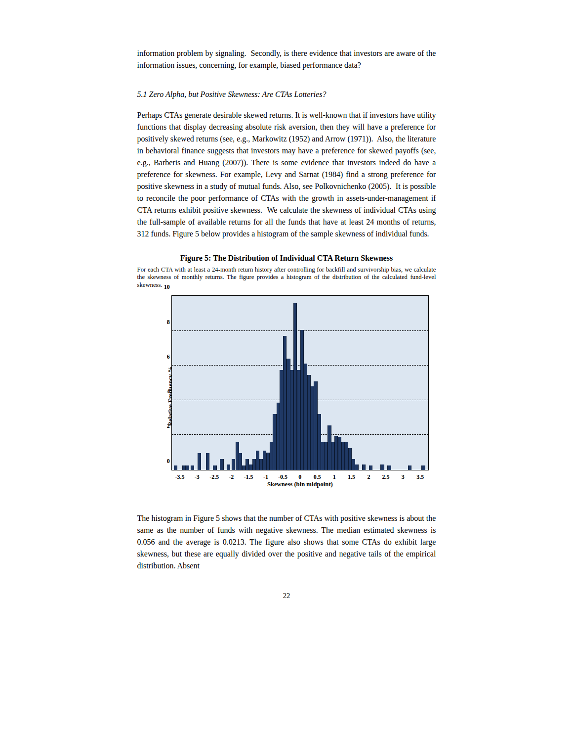information problem by signaling. Secondly, is there evidence that investors are aware of the information issues, concerning, for example, biased performance data?
5.1 Zero Alpha, but Positive Skewness: Are CTAs Lotteries?
Perhaps CTAs generate desirable skewed returns. It is well-known that if investors have utility functions that display decreasing absolute risk aversion, then they will have a preference for positively skewed returns (see, e.g., Markowitz (1952) and Arrow (1971)). Also, the literature in behavioral finance suggests that investors may have a preference for skewed payoffs (see, e.g., Barberis and Huang (2007)). There is some evidence that investors indeed do have a preference for skewness. For example, Levy and Sarnat (1984) find a strong preference for positive skewness in a study of mutual funds. Also, see Polkovnichenko (2005). It is possible to reconcile the poor performance of CTAs with the growth in assets-under-management if CTA returns exhibit positive skewness. We calculate the skewness of individual CTAs using the full-sample of available returns for all the funds that have at least 24 months of returns, 312 funds. Figure 5 below provides a histogram of the sample skewness of individual funds.
Figure 5: The Distribution of Individual CTA Return Skewness
For each CTA with at least a 24-month return history after controlling for backfill and survivorship bias, we calculate the skewness of monthly returns. The figure provides a histogram of the distribution of the calculated fund-level skewness.
Relative Frequency %
10
8
6
4
2
0
-3.5
-3
-2.5
-2
-1.5
-1
-0.5
0
0.5
1
1.5
2
2.5
3
3.5
Skewness (bin midpoint)
The histogram in Figure 5 shows that the number of CTAs with positive skewness is about the same as the number of funds with negative skewness. The median estimated skewness is 0.056 and the average is 0.0213. The figure also shows that some CTAs do exhibit large skewness, but these are equally divided over the positive and negative tails of the empirical distribution. Absent
22